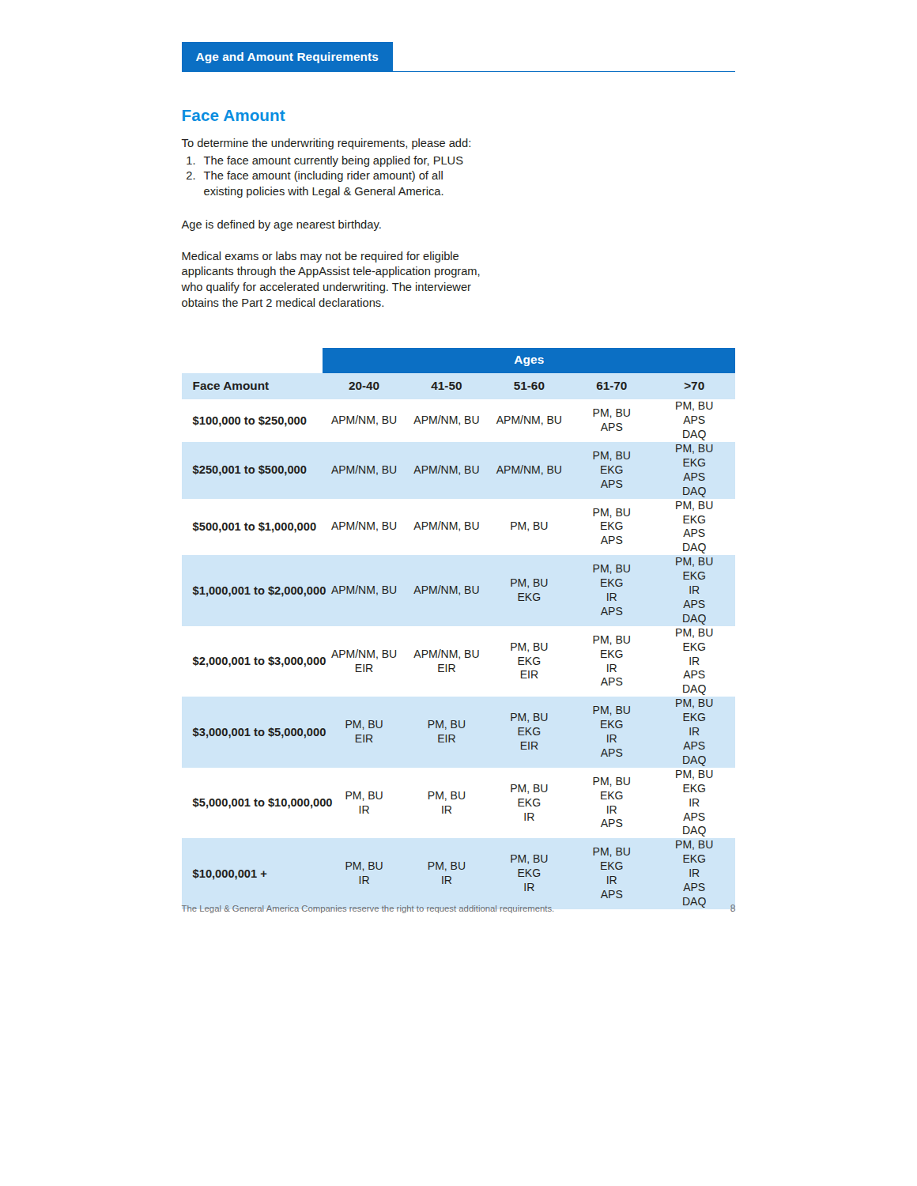Age and Amount Requirements
Face Amount
To determine the underwriting requirements, please add:
The face amount currently being applied for, PLUS
The face amount (including rider amount) of all
existing policies with Legal & General America.
Age is defined by age nearest birthday.
Medical exams or labs may not be required for eligible
applicants through the AppAssist tele-application program,
who qualify for accelerated underwriting. The interviewer
obtains the Part 2 medical declarations.
| | Ages |
| --- | --- |
| Face Amount | 20-40 | 41-50 | 51-60 | 61-70 | >70 |
| $100,000 to $250,000 | APM/NM, BU | APM/NM, BU | APM/NM, BU | PM, BU APS | PM, BU APS DAQ |
| $250,001 to $500,000 | APM/NM, BU | APM/NM, BU | APM/NM, BU | PM, BU EKG APS | PM, BU EKG APS DAQ |
| $500,001 to $1,000,000 | APM/NM, BU | APM/NM, BU | PM, BU | PM, BU EKG APS | PM, BU EKG APS DAQ |
| $1,000,001 to $2,000,000 | APM/NM, BU | APM/NM, BU | PM, BU EKG | PM, BU EKG IR APS | PM, BU EKG IR APS DAQ |
| $2,000,001 to $3,000,000 | APM/NM, BU EIR | APM/NM, BU EIR | PM, BU EKG EIR | PM, BU EKG IR APS | PM, BU EKG IR APS DAQ |
| $3,000,001 to $5,000,000 | PM, BU EIR | PM, BU EIR | PM, BU EKG EIR | PM, BU EKG IR APS | PM, BU EKG IR APS DAQ |
| $5,000,001 to $10,000,000 | PM, BU IR | PM, BU IR | PM, BU EKG IR | PM, BU EKG IR APS | PM, BU EKG IR APS DAQ |
| $10,000,001 + | PM, BU IR | PM, BU IR | PM, BU EKG IR | PM, BU EKG IR APS | PM, BU EKG IR APS DAQ |
The Legal & General America Companies reserve the right to request additional requirements.
8